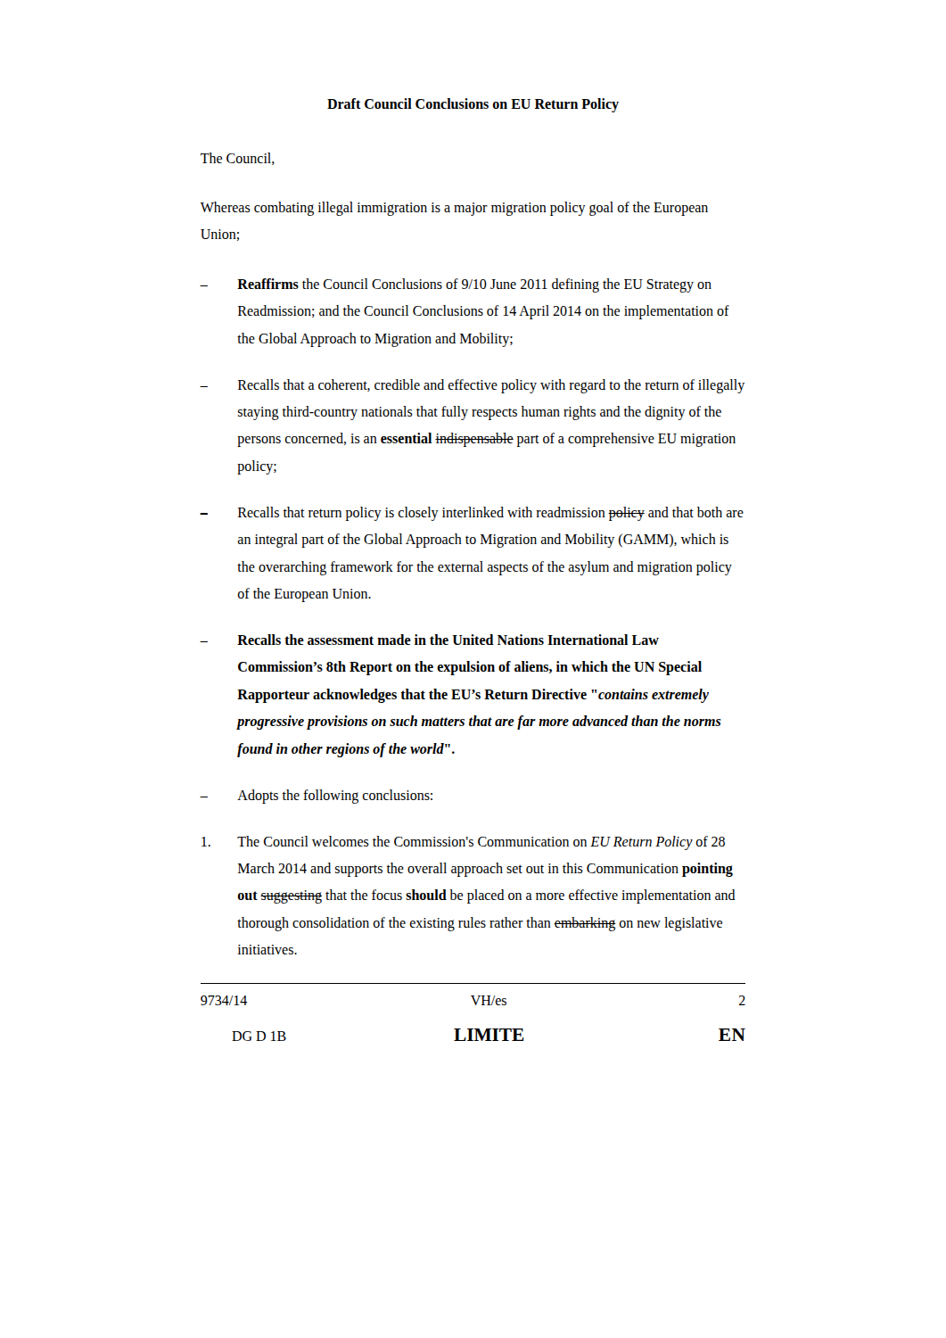Draft Council Conclusions on EU Return Policy
The Council,
Whereas combating illegal immigration is a major migration policy goal of the European Union;
–
Reaffirms the Council Conclusions of 9/10 June 2011 defining the EU Strategy on Readmission; and the Council Conclusions of 14 April 2014 on the implementation of the Global Approach to Migration and Mobility;
–
Recalls that a coherent, credible and effective policy with regard to the return of illegally staying third-country nationals that fully respects human rights and the dignity of the persons concerned, is an essential indispensable part of a comprehensive EU migration policy;
–
Recalls that return policy is closely interlinked with readmission policy and that both are an integral part of the Global Approach to Migration and Mobility (GAMM), which is the overarching framework for the external aspects of the asylum and migration policy of the European Union.
–
Recalls the assessment made in the United Nations International Law Commission’s 8th Report on the expulsion of aliens, in which the UN Special Rapporteur acknowledges that the EU’s Return Directive "contains extremely progressive provisions on such matters that are far more advanced than the norms found in other regions of the world".
–
Adopts the following conclusions:
1.
The Council welcomes the Commission's Communication on EU Return Policy of 28 March 2014 and supports the overall approach set out in this Communication pointing out suggesting that the focus should be placed on a more effective implementation and thorough consolidation of the existing rules rather than embarking on new legislative initiatives.
9734/14
VH/es
2
DG D 1B
LIMITE
EN